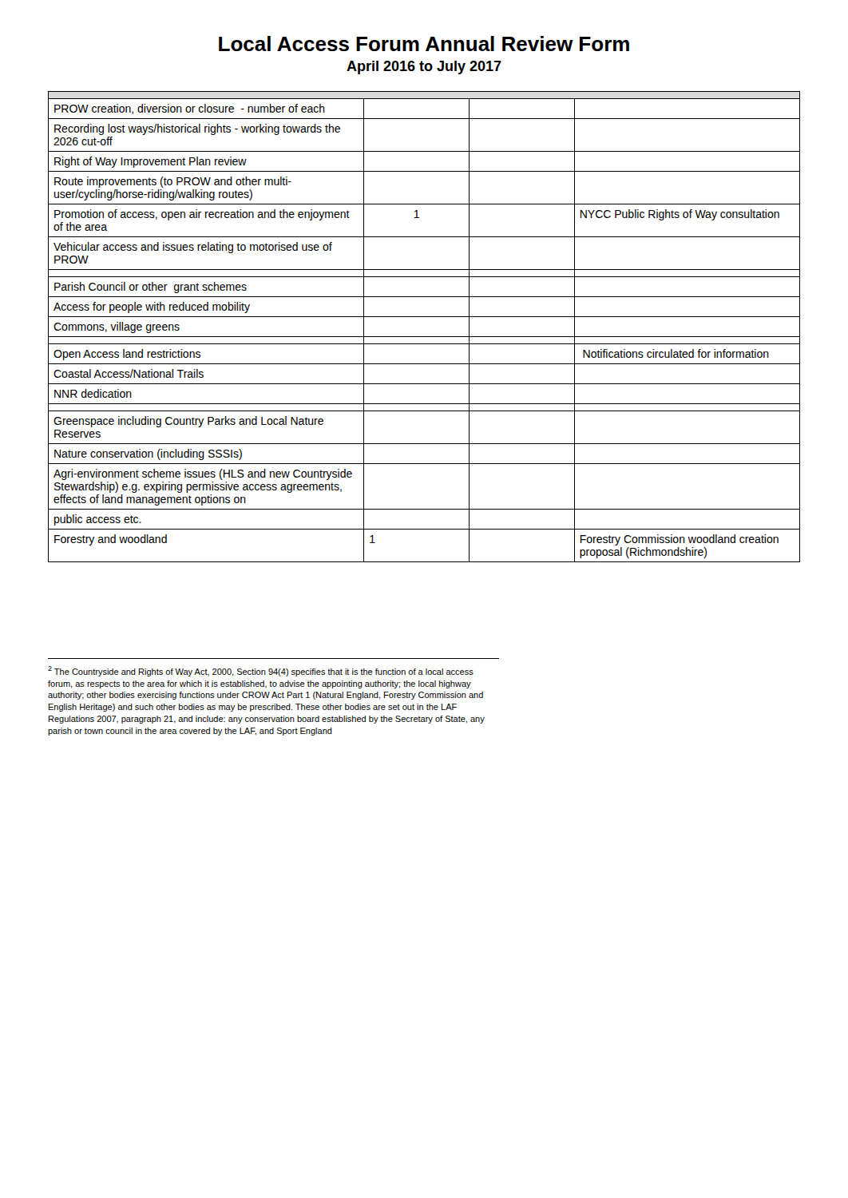Local Access Forum Annual Review Form
April 2016 to July 2017
| PROW creation, diversion or closure - number of each | | | |
| Recording lost ways/historical rights - working towards the 2026 cut-off | | | |
| Right of Way Improvement Plan review | | | |
| Route improvements (to PROW and other multi-user/cycling/horse-riding/walking routes) | | | |
| Promotion of access, open air recreation and the enjoyment of the area | 1 | | NYCC Public Rights of Way consultation |
| Vehicular access and issues relating to motorised use of PROW | | | |
| Parish Council or other grant schemes | | | |
| Access for people with reduced mobility | | | |
| Commons, village greens | | | |
| Open Access land restrictions | | | Notifications circulated for information |
| Coastal Access/National Trails | | | |
| NNR dedication | | | |
| Greenspace including Country Parks and Local Nature Reserves | | | |
| Nature conservation (including SSSIs) | | | |
| Agri-environment scheme issues (HLS and new Countryside Stewardship) e.g. expiring permissive access agreements, effects of land management options on | | | |
| public access etc. | | | |
| Forestry and woodland | 1 | | Forestry Commission woodland creation proposal (Richmondshire) |
2 The Countryside and Rights of Way Act, 2000, Section 94(4) specifies that it is the function of a local access forum, as respects to the area for which it is established, to advise the appointing authority; the local highway authority; other bodies exercising functions under CROW Act Part 1 (Natural England, Forestry Commission and English Heritage) and such other bodies as may be prescribed. These other bodies are set out in the LAF Regulations 2007, paragraph 21, and include: any conservation board established by the Secretary of State, any parish or town council in the area covered by the LAF, and Sport England